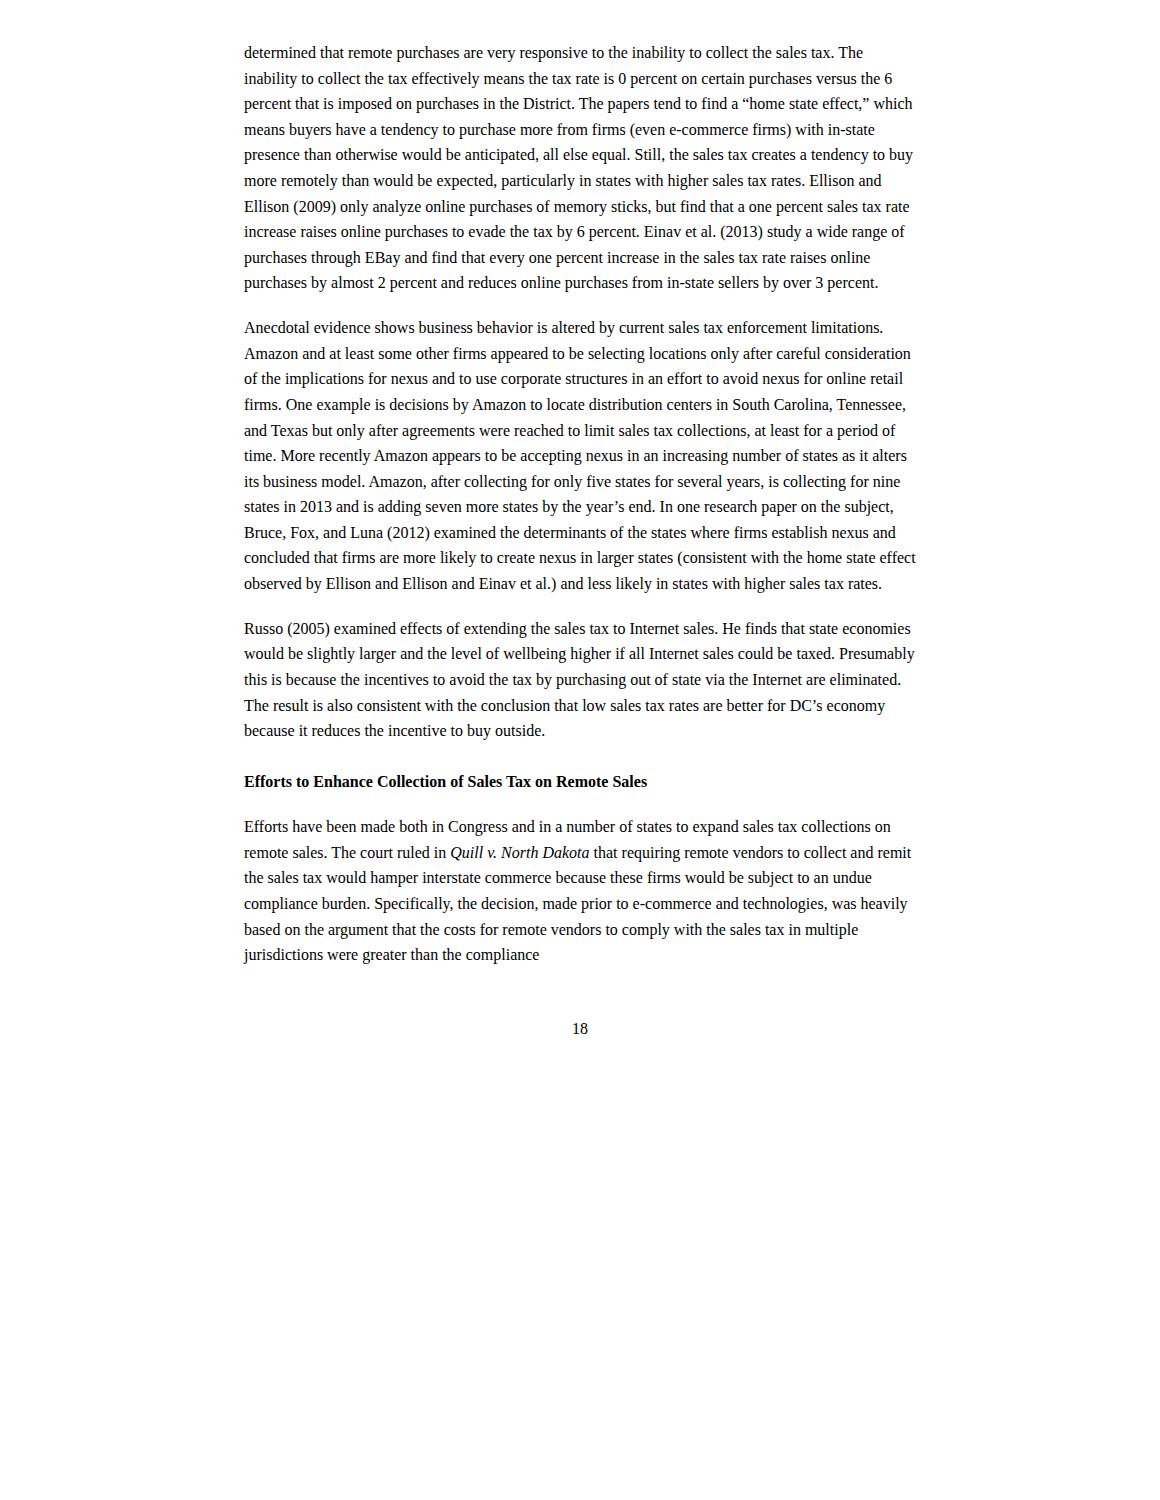determined that remote purchases are very responsive to the inability to collect the sales tax. The inability to collect the tax effectively means the tax rate is 0 percent on certain purchases versus the 6 percent that is imposed on purchases in the District. The papers tend to find a “home state effect,” which means buyers have a tendency to purchase more from firms (even e-commerce firms) with in-state presence than otherwise would be anticipated, all else equal. Still, the sales tax creates a tendency to buy more remotely than would be expected, particularly in states with higher sales tax rates. Ellison and Ellison (2009) only analyze online purchases of memory sticks, but find that a one percent sales tax rate increase raises online purchases to evade the tax by 6 percent. Einav et al. (2013) study a wide range of purchases through EBay and find that every one percent increase in the sales tax rate raises online purchases by almost 2 percent and reduces online purchases from in-state sellers by over 3 percent.
Anecdotal evidence shows business behavior is altered by current sales tax enforcement limitations. Amazon and at least some other firms appeared to be selecting locations only after careful consideration of the implications for nexus and to use corporate structures in an effort to avoid nexus for online retail firms. One example is decisions by Amazon to locate distribution centers in South Carolina, Tennessee, and Texas but only after agreements were reached to limit sales tax collections, at least for a period of time. More recently Amazon appears to be accepting nexus in an increasing number of states as it alters its business model. Amazon, after collecting for only five states for several years, is collecting for nine states in 2013 and is adding seven more states by the year’s end. In one research paper on the subject, Bruce, Fox, and Luna (2012) examined the determinants of the states where firms establish nexus and concluded that firms are more likely to create nexus in larger states (consistent with the home state effect observed by Ellison and Ellison and Einav et al.) and less likely in states with higher sales tax rates.
Russo (2005) examined effects of extending the sales tax to Internet sales. He finds that state economies would be slightly larger and the level of wellbeing higher if all Internet sales could be taxed. Presumably this is because the incentives to avoid the tax by purchasing out of state via the Internet are eliminated. The result is also consistent with the conclusion that low sales tax rates are better for DC’s economy because it reduces the incentive to buy outside.
Efforts to Enhance Collection of Sales Tax on Remote Sales
Efforts have been made both in Congress and in a number of states to expand sales tax collections on remote sales. The court ruled in Quill v. North Dakota that requiring remote vendors to collect and remit the sales tax would hamper interstate commerce because these firms would be subject to an undue compliance burden. Specifically, the decision, made prior to e-commerce and technologies, was heavily based on the argument that the costs for remote vendors to comply with the sales tax in multiple jurisdictions were greater than the compliance
18